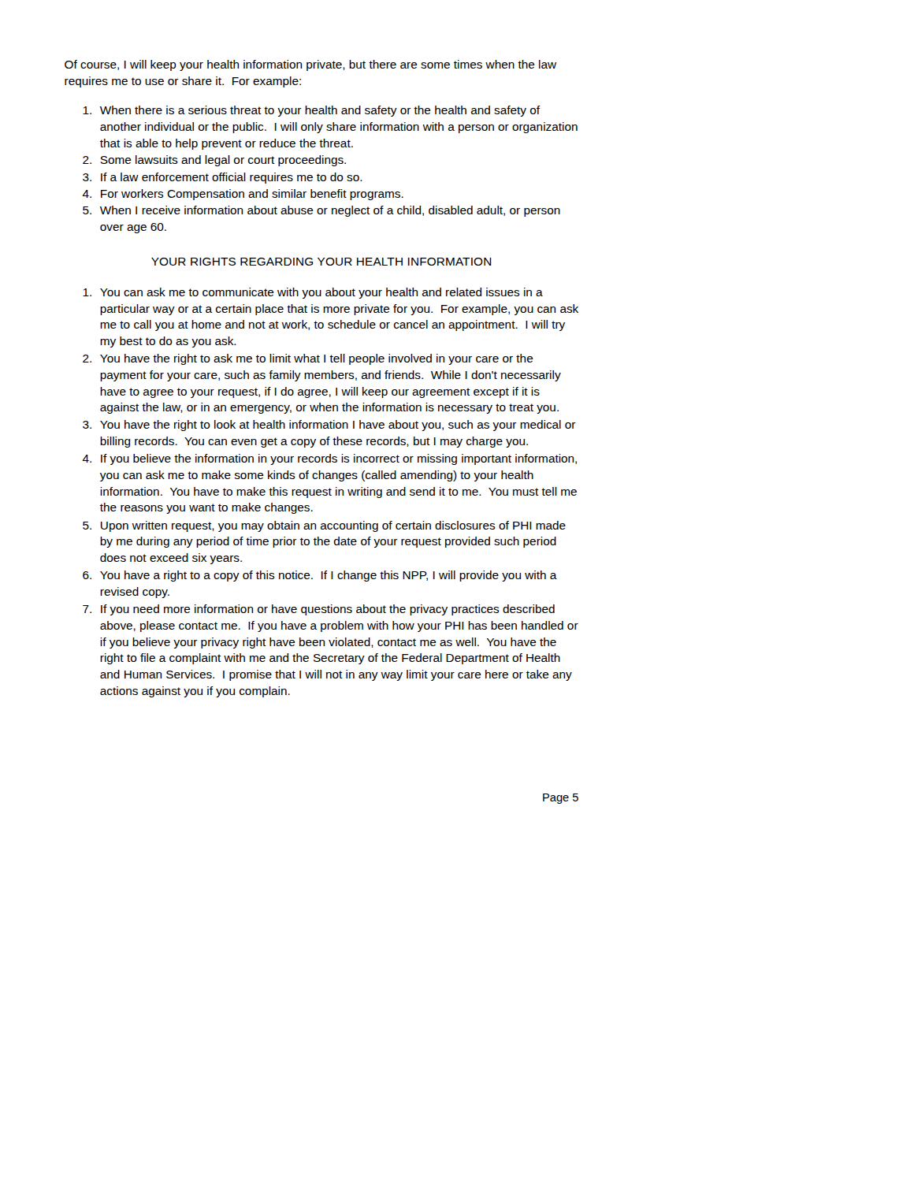Of course, I will keep your health information private, but there are some times when the law requires me to use or share it. For example:
When there is a serious threat to your health and safety or the health and safety of another individual or the public. I will only share information with a person or organization that is able to help prevent or reduce the threat.
Some lawsuits and legal or court proceedings.
If a law enforcement official requires me to do so.
For workers Compensation and similar benefit programs.
When I receive information about abuse or neglect of a child, disabled adult, or person over age 60.
YOUR RIGHTS REGARDING YOUR HEALTH INFORMATION
You can ask me to communicate with you about your health and related issues in a particular way or at a certain place that is more private for you. For example, you can ask me to call you at home and not at work, to schedule or cancel an appointment. I will try my best to do as you ask.
You have the right to ask me to limit what I tell people involved in your care or the payment for your care, such as family members, and friends. While I don't necessarily have to agree to your request, if I do agree, I will keep our agreement except if it is against the law, or in an emergency, or when the information is necessary to treat you.
You have the right to look at health information I have about you, such as your medical or billing records. You can even get a copy of these records, but I may charge you.
If you believe the information in your records is incorrect or missing important information, you can ask me to make some kinds of changes (called amending) to your health information. You have to make this request in writing and send it to me. You must tell me the reasons you want to make changes.
Upon written request, you may obtain an accounting of certain disclosures of PHI made by me during any period of time prior to the date of your request provided such period does not exceed six years.
You have a right to a copy of this notice. If I change this NPP, I will provide you with a revised copy.
If you need more information or have questions about the privacy practices described above, please contact me. If you have a problem with how your PHI has been handled or if you believe your privacy right have been violated, contact me as well. You have the right to file a complaint with me and the Secretary of the Federal Department of Health and Human Services. I promise that I will not in any way limit your care here or take any actions against you if you complain.
Page 5